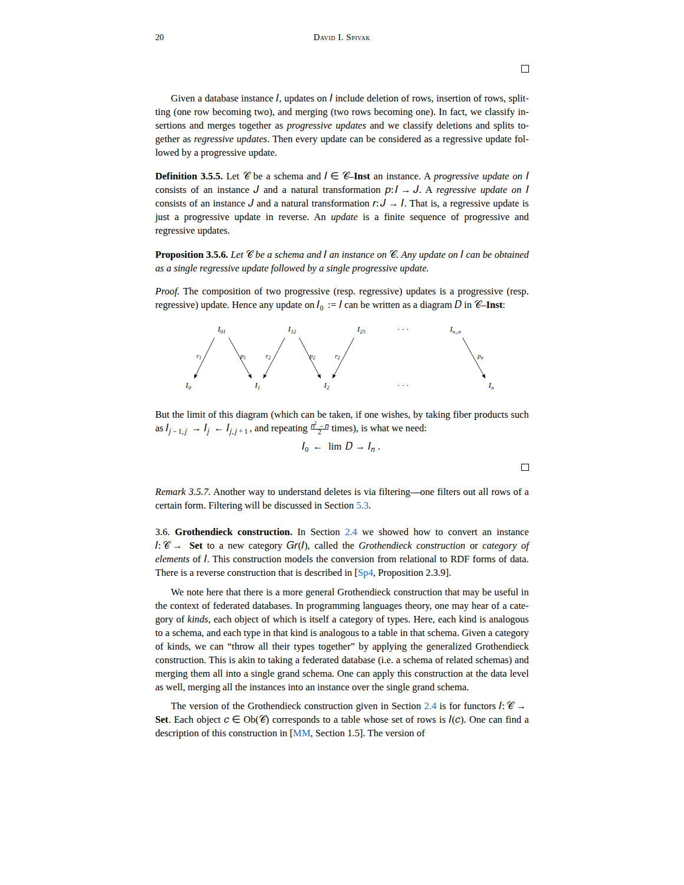20 David I. Spivak
Given a database instance I, updates on I include deletion of rows, insertion of rows, splitting (one row becoming two), and merging (two rows becoming one). In fact, we classify insertions and merges together as progressive updates and we classify deletions and splits together as regressive updates. Then every update can be considered as a regressive update followed by a progressive update.
Definition 3.5.5. Let 𝒞 be a schema and I∈𝒞–Inst an instance. A progressive update on I consists of an instance J and a natural transformation p:I→J. A regressive update on I consists of an instance J and a natural transformation r:J→I. That is, a regressive update is just a progressive update in reverse. An update is a finite sequence of progressive and regressive updates.
Proposition 3.5.6. Let 𝒞 be a schema and I an instance on 𝒞. Any update on I can be obtained as a single regressive update followed by a single progressive update.
Proof. The composition of two progressive (resp. regressive) updates is a progressive (resp. regressive) update. Hence any update on I0:=I can be written as a diagram D in 𝒞–Inst:
I01 I12 I23 · · · In₁,n I0 I1 I2 · · · In r1 p1 r2 p2 r2 pn
But the limit of this diagram (which can be taken, if one wishes, by taking fiber products such as Ij−1,j→Ij←Ij,j+1, and repeating n2−n2 times), is what we need:
I0←limD→In.
Remark 3.5.7. Another way to understand deletes is via filtering—one filters out all rows of a certain form. Filtering will be discussed in Section 5.3.
3.6. Grothendieck construction. In Section 2.4 we showed how to convert an instance I:𝒞→ Set to a new category Gr(I), called the Grothendieck construction or category of elements of I. This construction models the conversion from relational to RDF forms of data. There is a reverse construction that is described in [Sp4, Proposition 2.3.9].
We note here that there is a more general Grothendieck construction that may be useful in the context of federated databases. In programming languages theory, one may hear of a category of kinds, each object of which is itself a category of types. Here, each kind is analogous to a schema, and each type in that kind is analogous to a table in that schema. Given a category of kinds, we can “throw all their types together” by applying the generalized Grothendieck construction. This is akin to taking a federated database (i.e. a schema of related schemas) and merging them all into a single grand schema. One can apply this construction at the data level as well, merging all the instances into an instance over the single grand schema.
The version of the Grothendieck construction given in Section 2.4 is for functors I:𝒞→ Set. Each object c∈Ob(𝒞) corresponds to a table whose set of rows is I(c). One can find a description of this construction in [MM, Section 1.5]. The version of